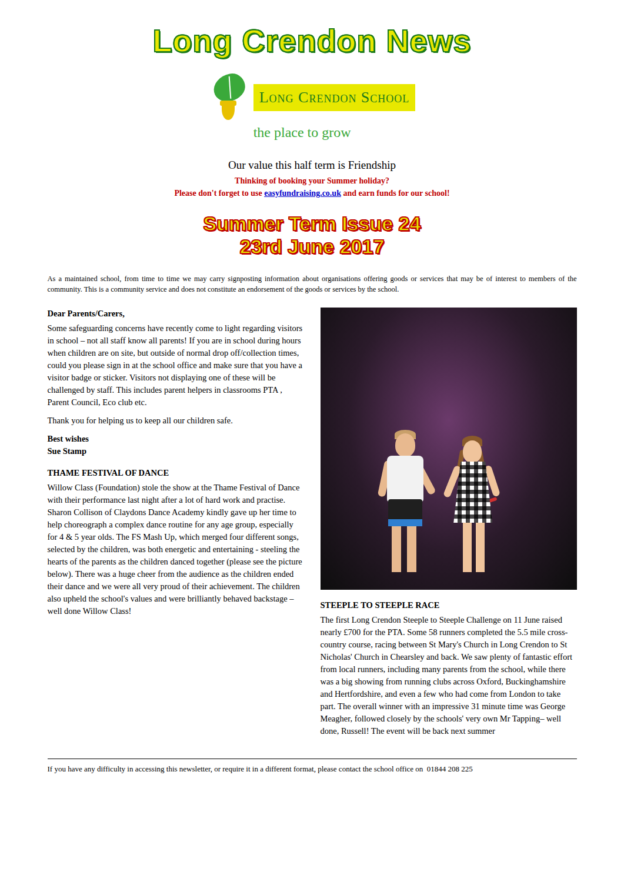Long Crendon News
Long Crendon School
the place to grow
Our value this half term is Friendship
Thinking of booking your Summer holiday?
Please don't forget to use easyfundraising.co.uk and earn funds for our school!
Summer Term Issue 24
23rd June 2017
As a maintained school, from time to time we may carry signposting information about organisations offering goods or services that may be of interest to members of the community. This is a community service and does not constitute an endorsement of the goods or services by the school.
Dear Parents/Carers,
Some safeguarding concerns have recently come to light regarding visitors in school – not all staff know all parents! If you are in school during hours when children are on site, but outside of normal drop off/collection times, could you please sign in at the school office and make sure that you have a visitor badge or sticker. Visitors not displaying one of these will be challenged by staff. This includes parent helpers in classrooms PTA , Parent Council, Eco club etc.
Thank you for helping us to keep all our children safe.
Best wishes
Sue Stamp
Thame Festival of Dance
Willow Class (Foundation) stole the show at the Thame Festival of Dance with their performance last night after a lot of hard work and practise. Sharon Collison of Claydons Dance Academy kindly gave up her time to help choreograph a complex dance routine for any age group, especially for 4 & 5 year olds. The FS Mash Up, which merged four different songs, selected by the children, was both energetic and entertaining - steeling the hearts of the parents as the children danced together (please see the picture below). There was a huge cheer from the audience as the children ended their dance and we were all very proud of their achievement. The children also upheld the school's values and were brilliantly behaved backstage – well done Willow Class!
Steeple to Steeple Race
The first Long Crendon Steeple to Steeple Challenge on 11 June raised nearly £700 for the PTA. Some 58 runners completed the 5.5 mile cross-country course, racing between St Mary's Church in Long Crendon to St Nicholas' Church in Chearsley and back. We saw plenty of fantastic effort from local runners, including many parents from the school, while there was a big showing from running clubs across Oxford, Buckinghamshire and Hertfordshire, and even a few who had come from London to take part. The overall winner with an impressive 31 minute time was George Meagher, followed closely by the schools' very own Mr Tapping– well done, Russell! The event will be back next summer
If you have any difficulty in accessing this newsletter, or require it in a different format, please contact the school office on 01844 208 225